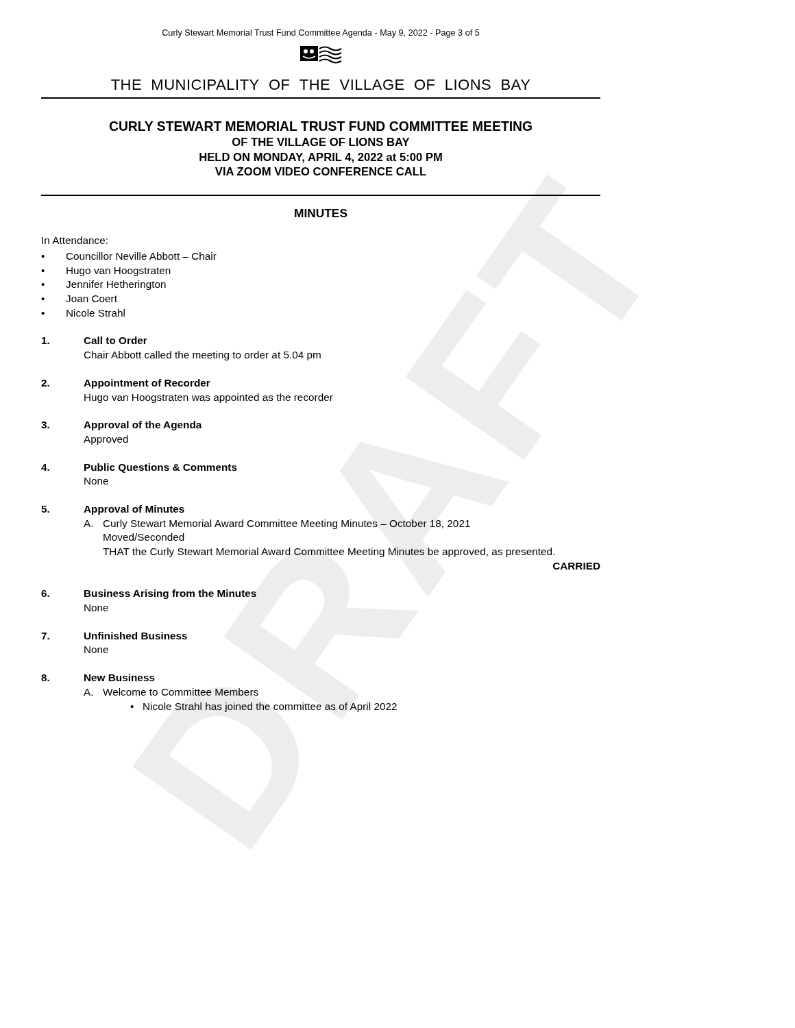DRAFT
Curly Stewart Memorial Trust Fund Committee Agenda - May 9, 2022 - Page 3 of 5
THE MUNICIPALITY OF THE VILLAGE OF LIONS BAY
CURLY STEWART MEMORIAL TRUST FUND COMMITTEE MEETING
OF THE VILLAGE OF LIONS BAY
HELD ON MONDAY, APRIL 4, 2022 at 5:00 PM
VIA ZOOM VIDEO CONFERENCE CALL
MINUTES
In Attendance:
Councillor Neville Abbott – Chair
Hugo van Hoogstraten
Jennifer Hetherington
Joan Coert
Nicole Strahl
1.
Call to Order
Chair Abbott called the meeting to order at 5.04 pm
2.
Appointment of Recorder
Hugo van Hoogstraten was appointed as the recorder
3.
Approval of the Agenda
Approved
4.
Public Questions & Comments
None
5.
Approval of Minutes
A.
Curly Stewart Memorial Award Committee Meeting Minutes – October 18, 2021
Moved/Seconded
THAT the Curly Stewart Memorial Award Committee Meeting Minutes be approved, as presented.
CARRIED
6.
Business Arising from the Minutes
None
7.
Unfinished Business
None
8.
New Business
A.
Welcome to Committee Members
Nicole Strahl has joined the committee as of April 2022